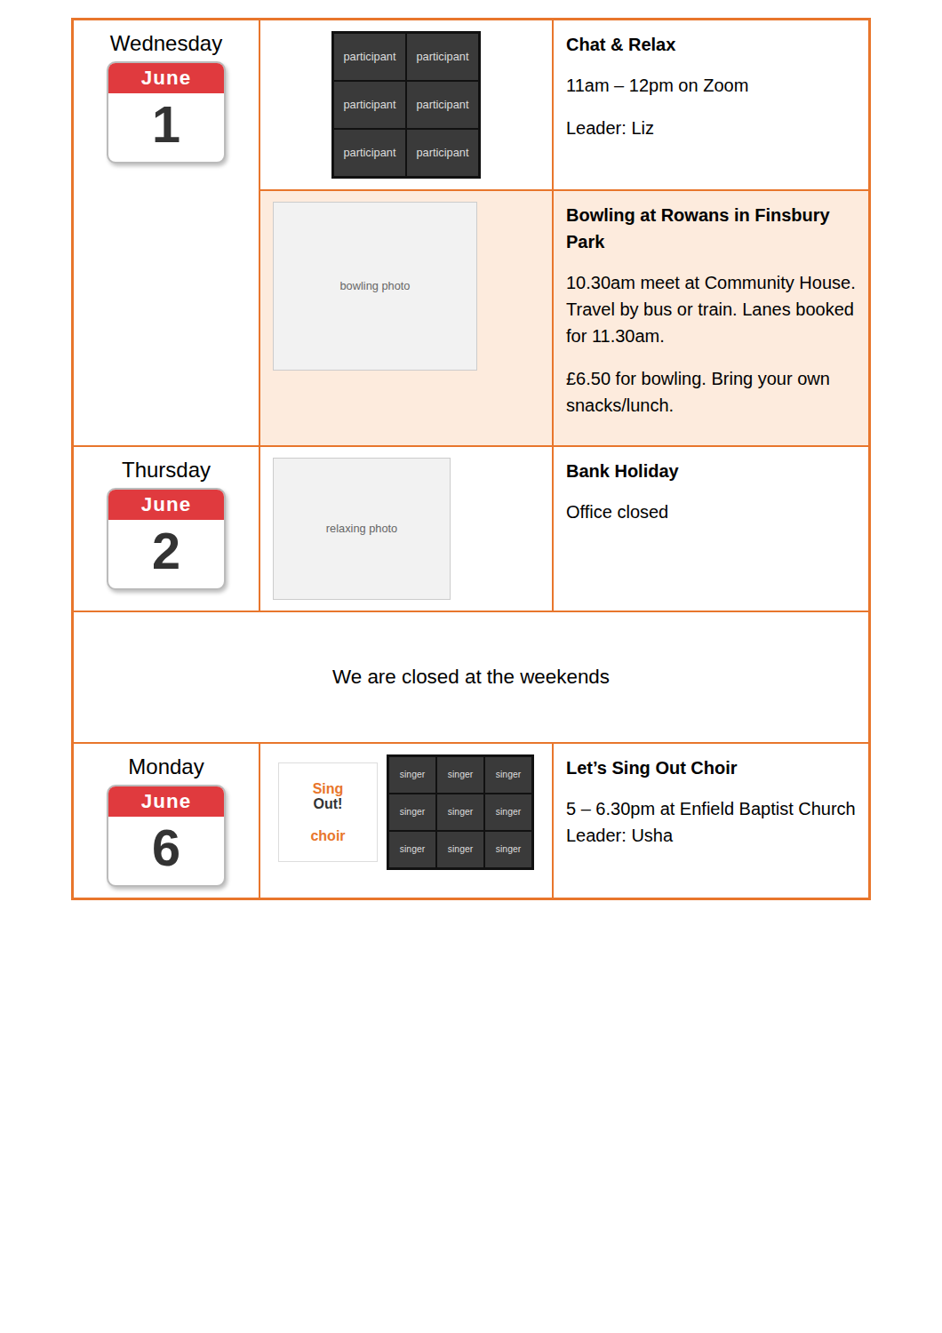| Wednesday June 1 | participant participant participant participant participant participant | Chat & Relax 11am – 12pm on Zoom Leader: Liz |
| bowling photo | Bowling at Rowans in Finsbury Park 10.30am meet at Community House. Travel by bus or train. Lanes booked for 11.30am. £6.50 for bowling. Bring your own snacks/lunch. |
| Thursday June 2 | relaxing photo | Bank Holiday Office closed |
| We are closed at the weekends |
| Monday June 6 | Sing Out! choir singer singer singer singer singer singer singer singer singer | Let’s Sing Out Choir 5 – 6.30pm at Enfield Baptist Church Leader: Usha |